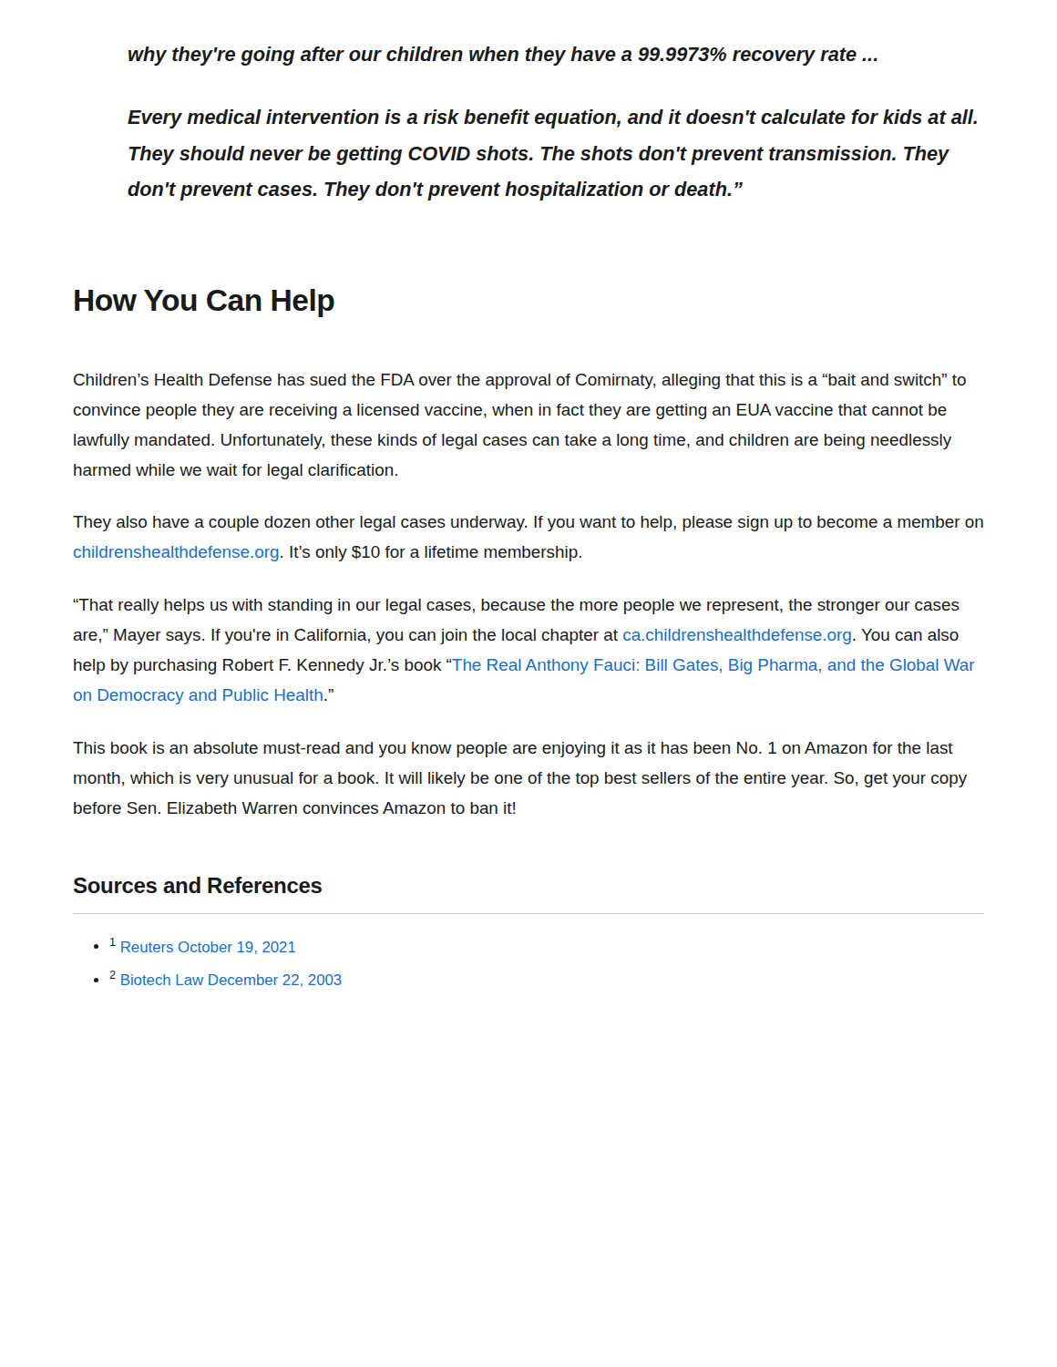why they're going after our children when they have a 99.9973% recovery rate ...
Every medical intervention is a risk benefit equation, and it doesn't calculate for kids at all. They should never be getting COVID shots. The shots don't prevent transmission. They don't prevent cases. They don't prevent hospitalization or death.”
How You Can Help
Children’s Health Defense has sued the FDA over the approval of Comirnaty, alleging that this is a “bait and switch” to convince people they are receiving a licensed vaccine, when in fact they are getting an EUA vaccine that cannot be lawfully mandated. Unfortunately, these kinds of legal cases can take a long time, and children are being needlessly harmed while we wait for legal clarification.
They also have a couple dozen other legal cases underway. If you want to help, please sign up to become a member on childrenshealthdefense.org. It’s only $10 for a lifetime membership.
“That really helps us with standing in our legal cases, because the more people we represent, the stronger our cases are,” Mayer says. If you're in California, you can join the local chapter at ca.childrenshealthdefense.org. You can also help by purchasing Robert F. Kennedy Jr.’s book “The Real Anthony Fauci: Bill Gates, Big Pharma, and the Global War on Democracy and Public Health.”
This book is an absolute must-read and you know people are enjoying it as it has been No. 1 on Amazon for the last month, which is very unusual for a book. It will likely be one of the top best sellers of the entire year. So, get your copy before Sen. Elizabeth Warren convinces Amazon to ban it!
Sources and References
1 Reuters October 19, 2021
2 Biotech Law December 22, 2003